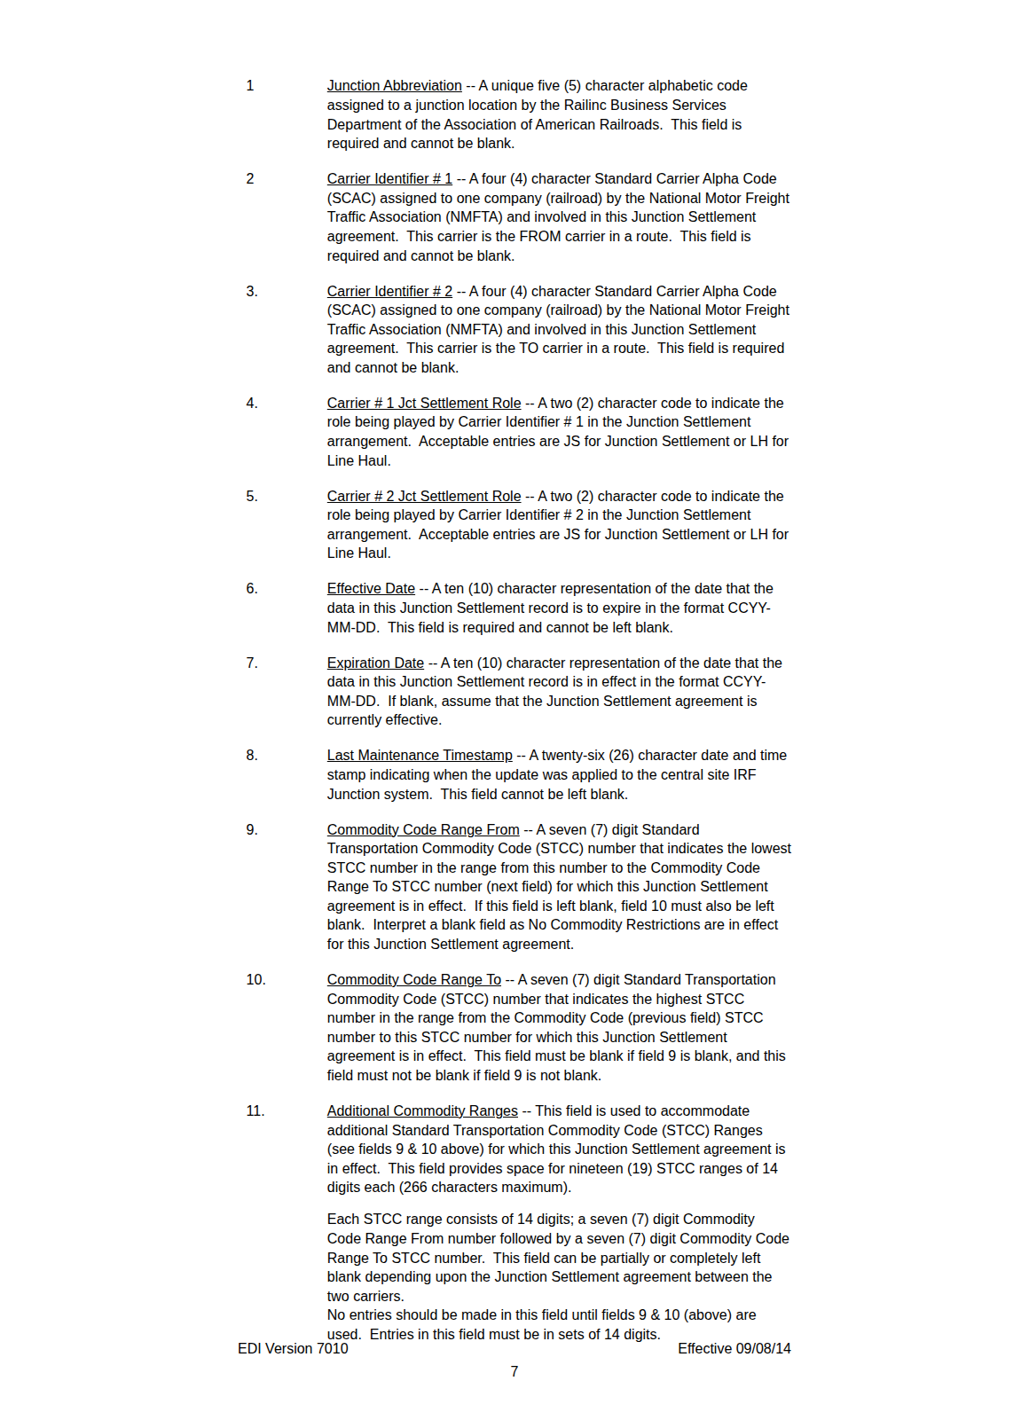1
Junction Abbreviation -- A unique five (5) character alphabetic code assigned to a junction location by the Railinc Business Services Department of the Association of American Railroads. This field is required and cannot be blank.
2
Carrier Identifier # 1 -- A four (4) character Standard Carrier Alpha Code (SCAC) assigned to one company (railroad) by the National Motor Freight Traffic Association (NMFTA) and involved in this Junction Settlement agreement. This carrier is the FROM carrier in a route. This field is required and cannot be blank.
3.
Carrier Identifier # 2 -- A four (4) character Standard Carrier Alpha Code (SCAC) assigned to one company (railroad) by the National Motor Freight Traffic Association (NMFTA) and involved in this Junction Settlement agreement. This carrier is the TO carrier in a route. This field is required and cannot be blank.
4.
Carrier # 1 Jct Settlement Role -- A two (2) character code to indicate the role being played by Carrier Identifier # 1 in the Junction Settlement arrangement. Acceptable entries are JS for Junction Settlement or LH for Line Haul.
5.
Carrier # 2 Jct Settlement Role -- A two (2) character code to indicate the role being played by Carrier Identifier # 2 in the Junction Settlement arrangement. Acceptable entries are JS for Junction Settlement or LH for Line Haul.
6.
Effective Date -- A ten (10) character representation of the date that the data in this Junction Settlement record is to expire in the format CCYY-MM-DD. This field is required and cannot be left blank.
7.
Expiration Date -- A ten (10) character representation of the date that the data in this Junction Settlement record is in effect in the format CCYY-MM-DD. If blank, assume that the Junction Settlement agreement is currently effective.
8.
Last Maintenance Timestamp -- A twenty-six (26) character date and time stamp indicating when the update was applied to the central site IRF Junction system. This field cannot be left blank.
9.
Commodity Code Range From -- A seven (7) digit Standard Transportation Commodity Code (STCC) number that indicates the lowest STCC number in the range from this number to the Commodity Code Range To STCC number (next field) for which this Junction Settlement agreement is in effect. If this field is left blank, field 10 must also be left blank. Interpret a blank field as No Commodity Restrictions are in effect for this Junction Settlement agreement.
10.
Commodity Code Range To -- A seven (7) digit Standard Transportation Commodity Code (STCC) number that indicates the highest STCC number in the range from the Commodity Code (previous field) STCC number to this STCC number for which this Junction Settlement agreement is in effect. This field must be blank if field 9 is blank, and this field must not be blank if field 9 is not blank.
11.
Additional Commodity Ranges -- This field is used to accommodate additional Standard Transportation Commodity Code (STCC) Ranges (see fields 9 & 10 above) for which this Junction Settlement agreement is in effect. This field provides space for nineteen (19) STCC ranges of 14 digits each (266 characters maximum).
Each STCC range consists of 14 digits; a seven (7) digit Commodity Code Range From number followed by a seven (7) digit Commodity Code Range To STCC number. This field can be partially or completely left blank depending upon the Junction Settlement agreement between the two carriers.
No entries should be made in this field until fields 9 & 10 (above) are used. Entries in this field must be in sets of 14 digits.
EDI Version 7010 Effective 09/08/14
7